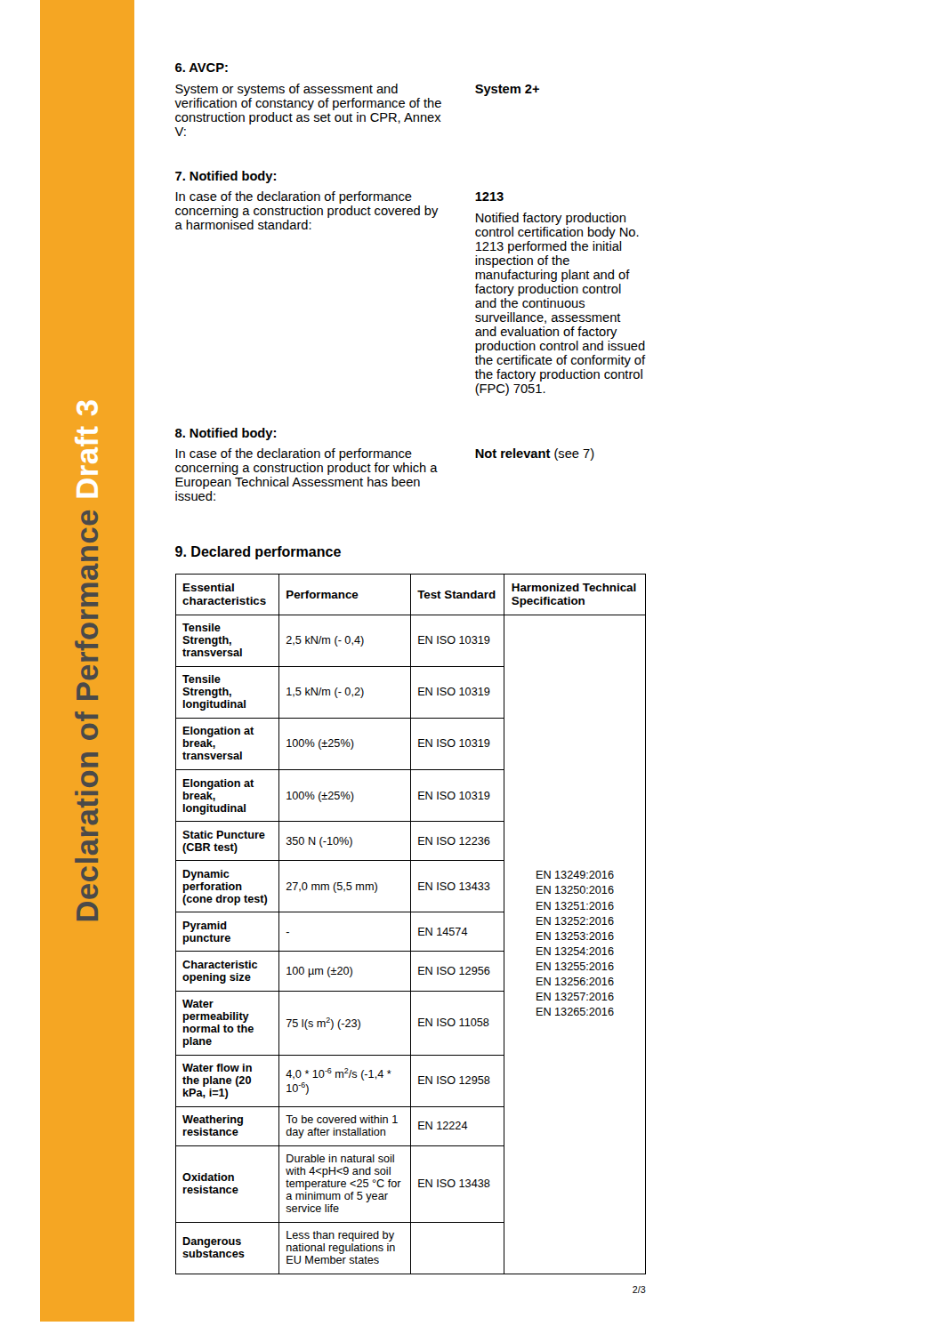Declaration of Performance Draft 3
6. AVCP:
System or systems of assessment and verification of constancy of performance of the construction product as set out in CPR, Annex V:
System 2+
7. Notified body:
In case of the declaration of performance concerning a construction product covered by a harmonised standard:
1213
Notified factory production control certification body No. 1213 performed the initial inspection of the manufacturing plant and of factory production control and the continuous surveillance, assessment and evaluation of factory production control and issued the certificate of conformity of the factory production control (FPC) 7051.
8. Notified body:
In case of the declaration of performance concerning a construction product for which a European Technical Assessment has been issued:
Not relevant (see 7)
9. Declared performance
| Essential characteristics | Performance | Test Standard | Harmonized Technical Specification |
| --- | --- | --- | --- |
| Tensile Strength, transversal | 2,5 kN/m (- 0,4) | EN ISO 10319 | EN 13249:2016 EN 13250:2016 EN 13251:2016 EN 13252:2016 EN 13253:2016 EN 13254:2016 EN 13255:2016 EN 13256:2016 EN 13257:2016 EN 13265:2016 |
| Tensile Strength, longitudinal | 1,5 kN/m (- 0,2) | EN ISO 10319 |
| Elongation at break, transversal | 100% (±25%) | EN ISO 10319 |
| Elongation at break, longitudinal | 100% (±25%) | EN ISO 10319 |
| Static Puncture (CBR test) | 350 N (-10%) | EN ISO 12236 |
| Dynamic perforation (cone drop test) | 27,0 mm (5,5 mm) | EN ISO 13433 |
| Pyramid puncture | - | EN 14574 |
| Characteristic opening size | 100 µm (±20) | EN ISO 12956 |
| Water permeability normal to the plane | 75 l(s m 2 ) (-23) | EN ISO 11058 |
| Water flow in the plane (20 kPa, i=1) | 4,0 * 10 -6 m 2 /s (-1,4 * 10 -6 ) | EN ISO 12958 |
| Weathering resistance | To be covered within 1 day after installation | EN 12224 |
| Oxidation resistance | Durable in natural soil with 4<pH<9 and soil temperature <25 °C for a minimum of 5 year service life | EN ISO 13438 |
| Dangerous substances | Less than required by national regulations in EU Member states | |
2/3